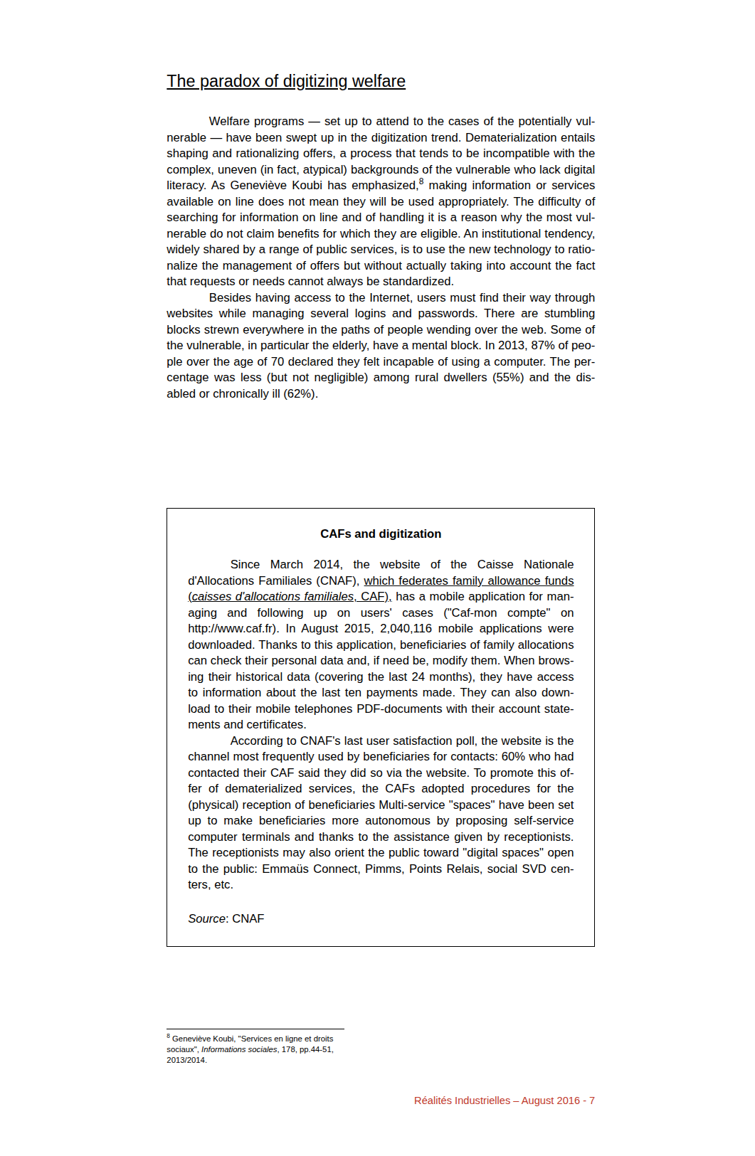The paradox of digitizing welfare
Welfare programs — set up to attend to the cases of the potentially vulnerable — have been swept up in the digitization trend. Dematerialization entails shaping and rationalizing offers, a process that tends to be incompatible with the complex, uneven (in fact, atypical) backgrounds of the vulnerable who lack digital literacy. As Geneviève Koubi has emphasized,8 making information or services available on line does not mean they will be used appropriately. The difficulty of searching for information on line and of handling it is a reason why the most vulnerable do not claim benefits for which they are eligible. An institutional tendency, widely shared by a range of public services, is to use the new technology to rationalize the management of offers but without actually taking into account the fact that requests or needs cannot always be standardized.
Besides having access to the Internet, users must find their way through websites while managing several logins and passwords. There are stumbling blocks strewn everywhere in the paths of people wending over the web. Some of the vulnerable, in particular the elderly, have a mental block. In 2013, 87% of people over the age of 70 declared they felt incapable of using a computer. The percentage was less (but not negligible) among rural dwellers (55%) and the disabled or chronically ill (62%).
CAFs and digitization
Since March 2014, the website of the Caisse Nationale d'Allocations Familiales (CNAF), which federates family allowance funds (caisses d'allocations familiales, CAF), has a mobile application for managing and following up on users' cases ("Caf-mon compte" on http://www.caf.fr). In August 2015, 2,040,116 mobile applications were downloaded. Thanks to this application, beneficiaries of family allocations can check their personal data and, if need be, modify them. When browsing their historical data (covering the last 24 months), they have access to information about the last ten payments made. They can also download to their mobile telephones PDF-documents with their account statements and certificates.
According to CNAF's last user satisfaction poll, the website is the channel most frequently used by beneficiaries for contacts: 60% who had contacted their CAF said they did so via the website. To promote this offer of dematerialized services, the CAFs adopted procedures for the (physical) reception of beneficiaries Multi-service "spaces" have been set up to make beneficiaries more autonomous by proposing self-service computer terminals and thanks to the assistance given by receptionists. The receptionists may also orient the public toward "digital spaces" open to the public: Emmaüs Connect, Pimms, Points Relais, social SVD centers, etc.
Source: CNAF
8 Geneviève Koubi, "Services en ligne et droits sociaux", Informations sociales, 178, pp.44-51, 2013/2014.
Réalités Industrielles – August 2016 - 7